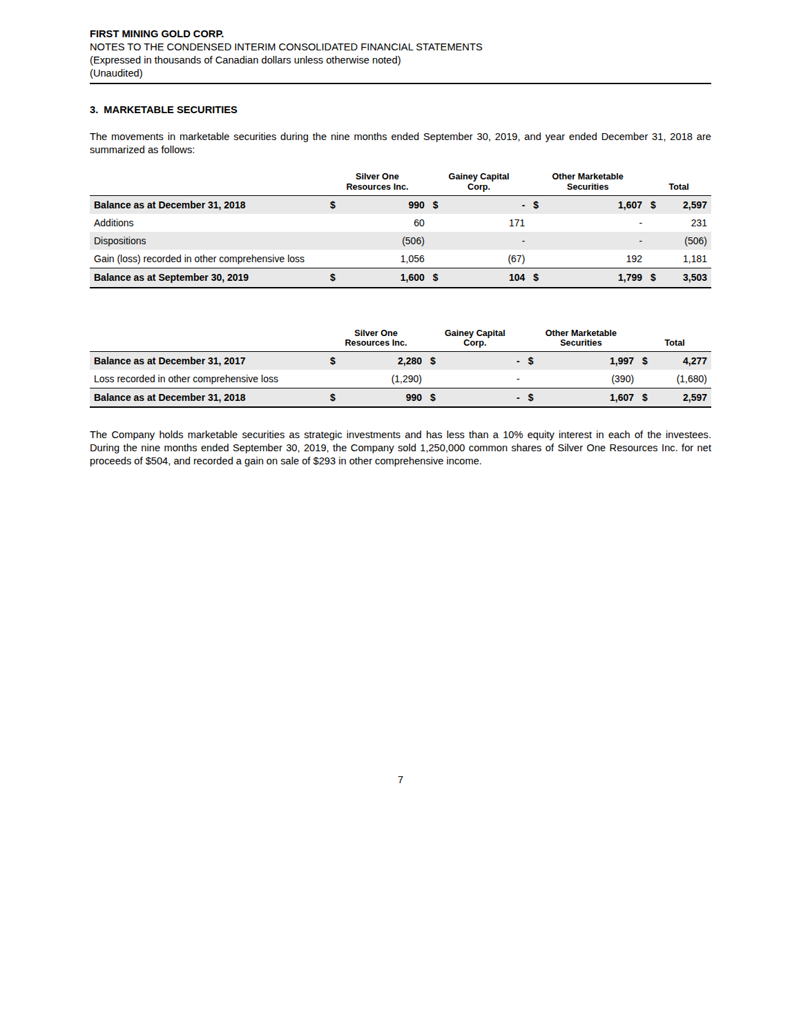FIRST MINING GOLD CORP.
NOTES TO THE CONDENSED INTERIM CONSOLIDATED FINANCIAL STATEMENTS
(Expressed in thousands of Canadian dollars unless otherwise noted)
(Unaudited)
3. MARKETABLE SECURITIES
The movements in marketable securities during the nine months ended September 30, 2019, and year ended December 31, 2018 are summarized as follows:
| | Silver One Resources Inc. | Gainey Capital Corp. | Other Marketable Securities | Total |
| --- | --- | --- | --- | --- |
| Balance as at December 31, 2018 | $ | 990 | $ | - | $ | 1,607 | $ | 2,597 |
| Additions | | 60 | | 171 | | - | | 231 |
| Dispositions | | (506) | | - | | - | | (506) |
| Gain (loss) recorded in other comprehensive loss | | 1,056 | | (67) | | 192 | | 1,181 |
| Balance as at September 30, 2019 | $ | 1,600 | $ | 104 | $ | 1,799 | $ | 3,503 |
| | Silver One Resources Inc. | Gainey Capital Corp. | Other Marketable Securities | Total |
| --- | --- | --- | --- | --- |
| Balance as at December 31, 2017 | $ | 2,280 | $ | - | $ | 1,997 | $ | 4,277 |
| Loss recorded in other comprehensive loss | | (1,290) | | - | | (390) | | (1,680) |
| Balance as at December 31, 2018 | $ | 990 | $ | - | $ | 1,607 | $ | 2,597 |
The Company holds marketable securities as strategic investments and has less than a 10% equity interest in each of the investees. During the nine months ended September 30, 2019, the Company sold 1,250,000 common shares of Silver One Resources Inc. for net proceeds of $504, and recorded a gain on sale of $293 in other comprehensive income.
7